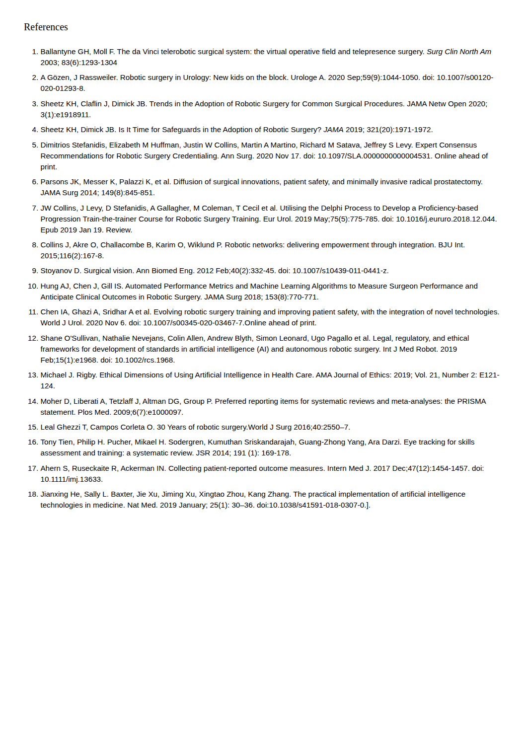References
Ballantyne GH, Moll F. The da Vinci telerobotic surgical system: the virtual operative field and telepresence surgery. Surg Clin North Am 2003; 83(6):1293-1304
A Gözen, J Rassweiler. Robotic surgery in Urology: New kids on the block. Urologe A. 2020 Sep;59(9):1044-1050. doi: 10.1007/s00120-020-01293-8.
Sheetz KH, Claflin J, Dimick JB. Trends in the Adoption of Robotic Surgery for Common Surgical Procedures. JAMA Netw Open 2020; 3(1):e1918911.
Sheetz KH, Dimick JB. Is It Time for Safeguards in the Adoption of Robotic Surgery? JAMA 2019; 321(20):1971-1972.
Dimitrios Stefanidis, Elizabeth M Huffman, Justin W Collins, Martin A Martino, Richard M Satava, Jeffrey S Levy. Expert Consensus Recommendations for Robotic Surgery Credentialing. Ann Surg. 2020 Nov 17. doi: 10.1097/SLA.0000000000004531. Online ahead of print.
Parsons JK, Messer K, Palazzi K, et al. Diffusion of surgical innovations, patient safety, and minimally invasive radical prostatectomy. JAMA Surg 2014; 149(8):845-851.
JW Collins, J Levy, D Stefanidis, A Gallagher, M Coleman, T Cecil et al. Utilising the Delphi Process to Develop a Proficiency-based Progression Train-the-trainer Course for Robotic Surgery Training. Eur Urol. 2019 May;75(5):775-785. doi: 10.1016/j.eururo.2018.12.044. Epub 2019 Jan 19. Review.
Collins J, Akre O, Challacombe B, Karim O, Wiklund P. Robotic networks: delivering empowerment through integration. BJU Int. 2015;116(2):167-8.
Stoyanov D. Surgical vision. Ann Biomed Eng. 2012 Feb;40(2):332-45. doi: 10.1007/s10439-011-0441-z.
Hung AJ, Chen J, Gill IS. Automated Performance Metrics and Machine Learning Algorithms to Measure Surgeon Performance and Anticipate Clinical Outcomes in Robotic Surgery. JAMA Surg 2018; 153(8):770-771.
Chen IA, Ghazi A, Sridhar A et al. Evolving robotic surgery training and improving patient safety, with the integration of novel technologies. World J Urol. 2020 Nov 6. doi: 10.1007/s00345-020-03467-7.Online ahead of print.
Shane O'Sullivan, Nathalie Nevejans, Colin Allen, Andrew Blyth, Simon Leonard, Ugo Pagallo et al. Legal, regulatory, and ethical frameworks for development of standards in artificial intelligence (AI) and autonomous robotic surgery. Int J Med Robot. 2019 Feb;15(1):e1968. doi: 10.1002/rcs.1968.
Michael J. Rigby. Ethical Dimensions of Using Artificial Intelligence in Health Care. AMA Journal of Ethics: 2019; Vol. 21, Number 2: E121-124.
Moher D, Liberati A, Tetzlaff J, Altman DG, Group P. Preferred reporting items for systematic reviews and meta-analyses: the PRISMA statement. Plos Med. 2009;6(7):e1000097.
Leal Ghezzi T, Campos Corleta O. 30 Years of robotic surgery.World J Surg 2016;40:2550–7.
Tony Tien, Philip H. Pucher, Mikael H. Sodergren, Kumuthan Sriskandarajah, Guang-Zhong Yang, Ara Darzi. Eye tracking for skills assessment and training: a systematic review. JSR 2014; 191 (1): 169-178.
Ahern S, Ruseckaite R, Ackerman IN. Collecting patient-reported outcome measures. Intern Med J. 2017 Dec;47(12):1454-1457. doi: 10.1111/imj.13633.
Jianxing He, Sally L. Baxter, Jie Xu, Jiming Xu, Xingtao Zhou, Kang Zhang. The practical implementation of artificial intelligence technologies in medicine. Nat Med. 2019 January; 25(1): 30–36. doi:10.1038/s41591-018-0307-0.].